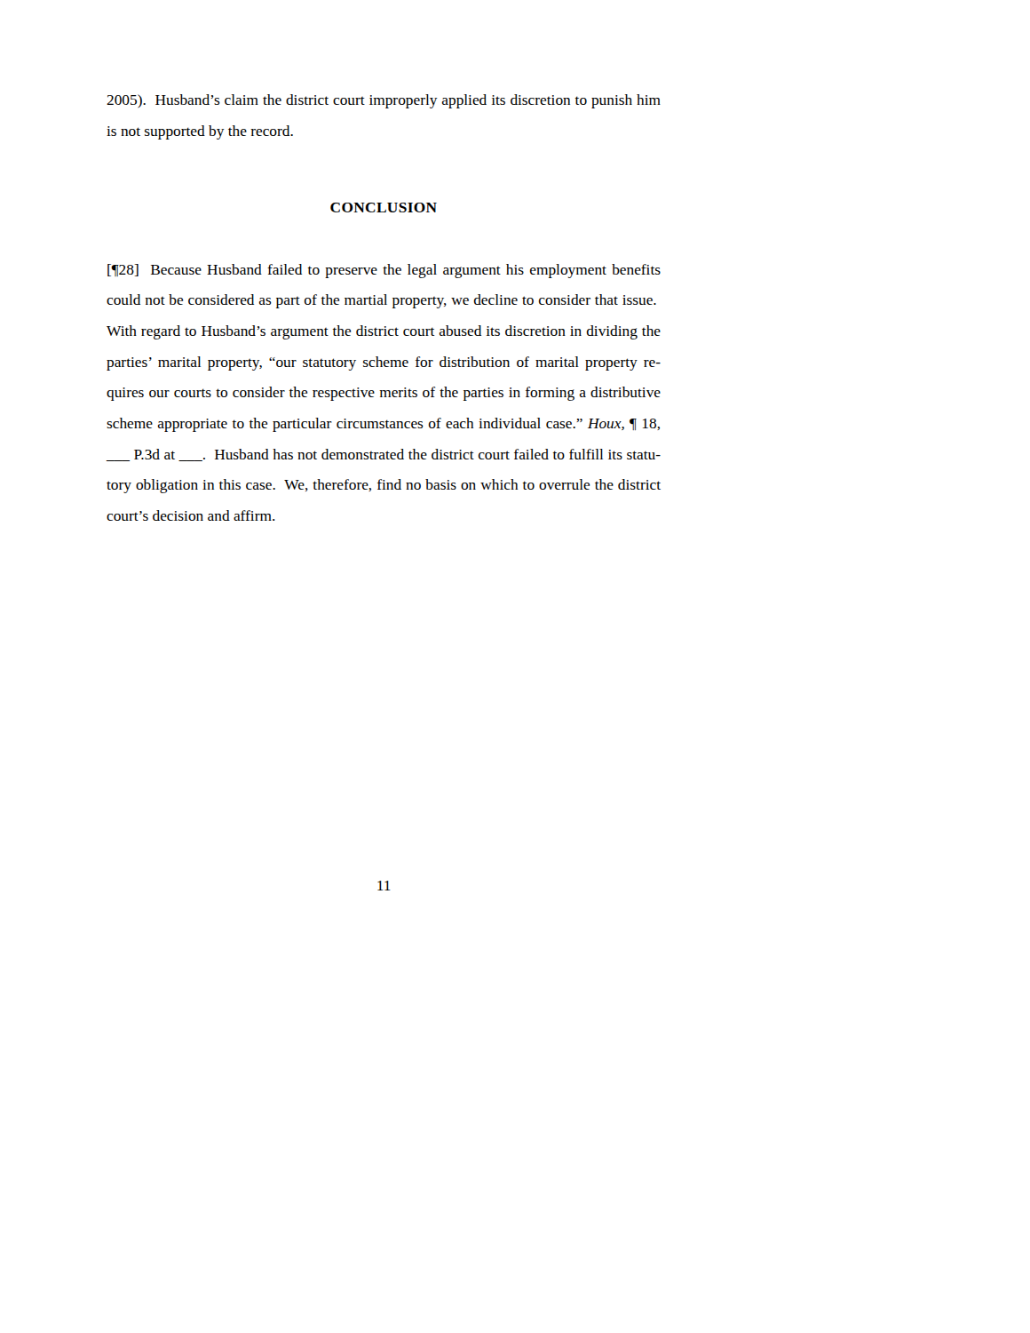2005). Husband’s claim the district court improperly applied its discretion to punish him is not supported by the record.
CONCLUSION
[¶28] Because Husband failed to preserve the legal argument his employment benefits could not be considered as part of the martial property, we decline to consider that issue. With regard to Husband’s argument the district court abused its discretion in dividing the parties’ marital property, “our statutory scheme for distribution of marital property requires our courts to consider the respective merits of the parties in forming a distributive scheme appropriate to the particular circumstances of each individual case.” Houx, ¶ 18, ___ P.3d at ___. Husband has not demonstrated the district court failed to fulfill its statutory obligation in this case. We, therefore, find no basis on which to overrule the district court’s decision and affirm.
11